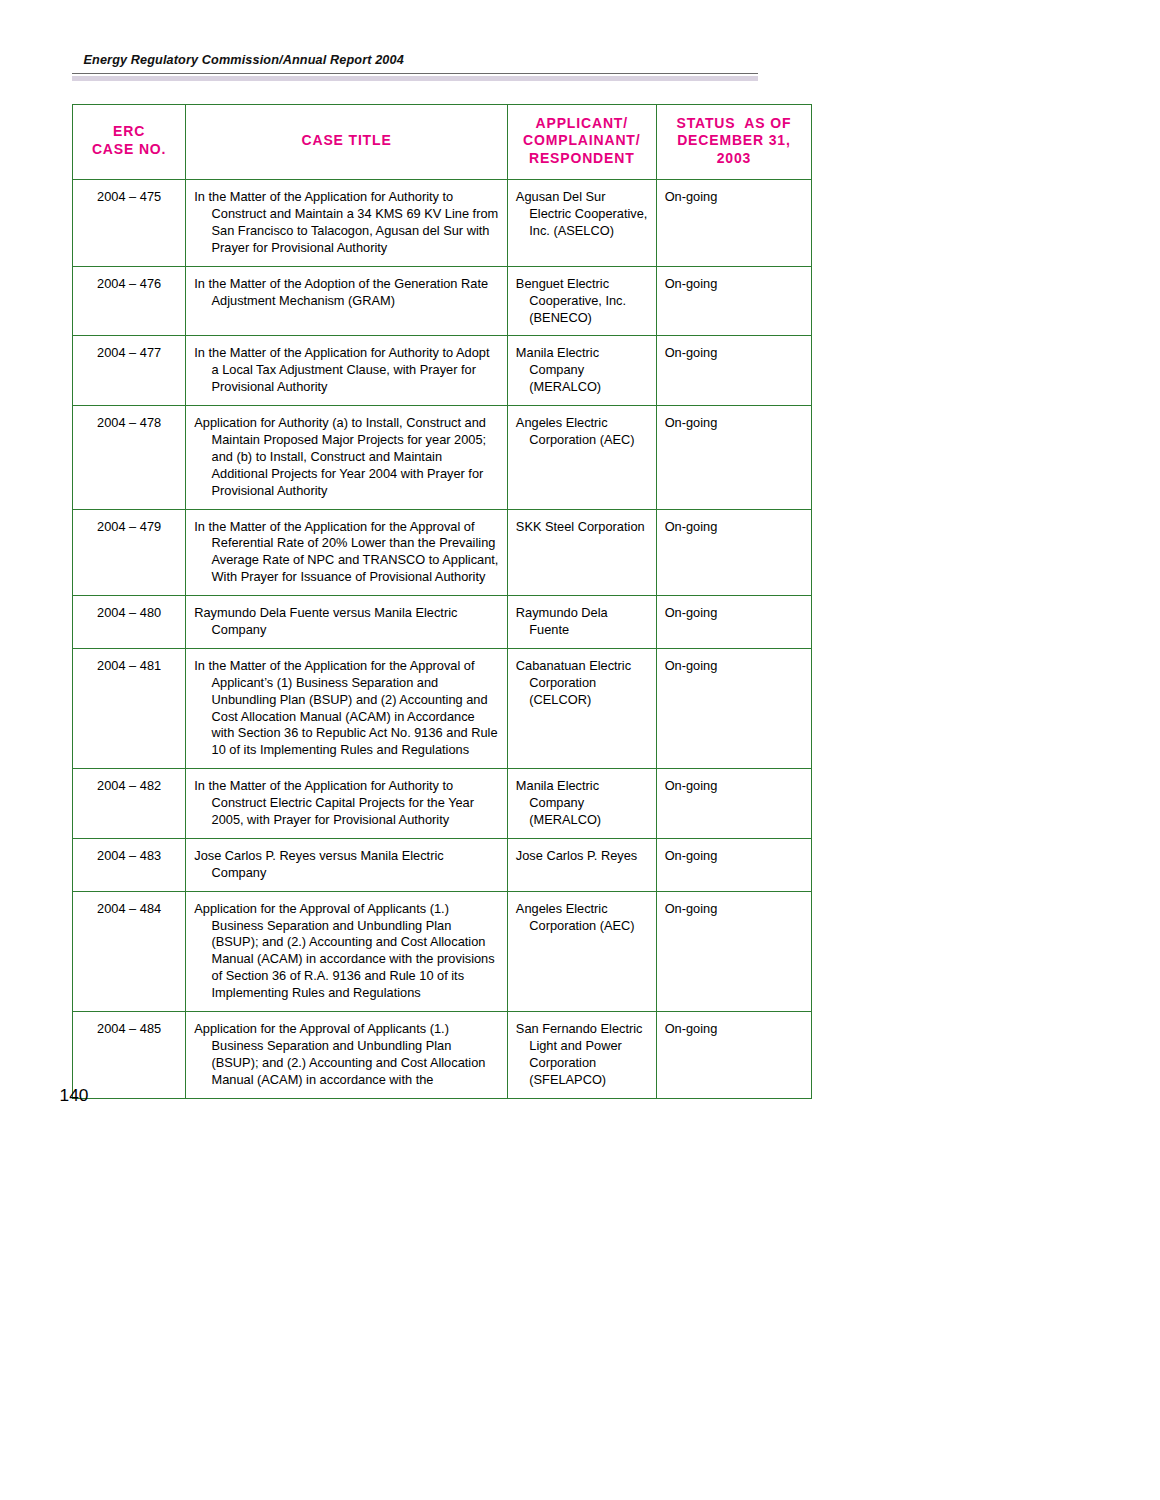Energy Regulatory Commission/Annual Report 2004
| ERC CASE NO. | CASE TITLE | APPLICANT/ COMPLAINANT/ RESPONDENT | STATUS AS OF DECEMBER 31, 2003 |
| --- | --- | --- | --- |
| 2004 – 475 | In the Matter of the Application for Authority to Construct and Maintain a 34 KMS 69 KV Line from San Francisco to Talacogon, Agusan del Sur with Prayer for Provisional Authority | Agusan Del Sur Electric Cooperative, Inc. (ASELCO) | On-going |
| 2004 – 476 | In the Matter of the Adoption of the Generation Rate Adjustment Mechanism (GRAM) | Benguet Electric Cooperative, Inc. (BENECO) | On-going |
| 2004 – 477 | In the Matter of the Application for Authority to Adopt a Local Tax Adjustment Clause, with Prayer for Provisional Authority | Manila Electric Company (MERALCO) | On-going |
| 2004 – 478 | Application for Authority (a) to Install, Construct and Maintain Proposed Major Projects for year 2005; and (b) to Install, Construct and Maintain Additional Projects for Year 2004 with Prayer for Provisional Authority | Angeles Electric Corporation (AEC) | On-going |
| 2004 – 479 | In the Matter of the Application for the Approval of Referential Rate of 20% Lower than the Prevailing Average Rate of NPC and TRANSCO to Applicant, With Prayer for Issuance of Provisional Authority | SKK Steel Corporation | On-going |
| 2004 – 480 | Raymundo Dela Fuente versus Manila Electric Company | Raymundo Dela Fuente | On-going |
| 2004 – 481 | In the Matter of the Application for the Approval of Applicant’s (1) Business Separation and Unbundling Plan (BSUP) and (2) Accounting and Cost Allocation Manual (ACAM) in Accordance with Section 36 to Republic Act No. 9136 and Rule 10 of its Implementing Rules and Regulations | Cabanatuan Electric Corporation (CELCOR) | On-going |
| 2004 – 482 | In the Matter of the Application for Authority to Construct Electric Capital Projects for the Year 2005, with Prayer for Provisional Authority | Manila Electric Company (MERALCO) | On-going |
| 2004 – 483 | Jose Carlos P. Reyes versus Manila Electric Company | Jose Carlos P. Reyes | On-going |
| 2004 – 484 | Application for the Approval of Applicants (1.) Business Separation and Unbundling Plan (BSUP); and (2.) Accounting and Cost Allocation Manual (ACAM) in accordance with the provisions of Section 36 of R.A. 9136 and Rule 10 of its Implementing Rules and Regulations | Angeles Electric Corporation (AEC) | On-going |
| 2004 – 485 | Application for the Approval of Applicants (1.) Business Separation and Unbundling Plan (BSUP); and (2.) Accounting and Cost Allocation Manual (ACAM) in accordance with the | San Fernando Electric Light and Power Corporation (SFELAPCO) | On-going |
140